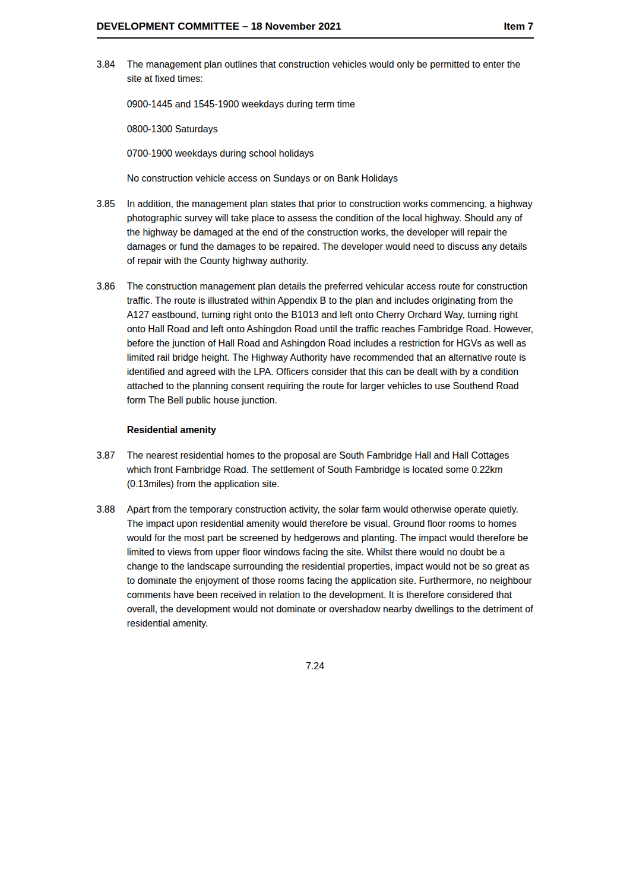DEVELOPMENT COMMITTEE – 18 November 2021
Item 7
3.84
The management plan outlines that construction vehicles would only be permitted to enter the site at fixed times:
0900-1445 and 1545-1900 weekdays during term time
0800-1300 Saturdays
0700-1900 weekdays during school holidays
No construction vehicle access on Sundays or on Bank Holidays
3.85
In addition, the management plan states that prior to construction works commencing, a highway photographic survey will take place to assess the condition of the local highway. Should any of the highway be damaged at the end of the construction works, the developer will repair the damages or fund the damages to be repaired. The developer would need to discuss any details of repair with the County highway authority.
3.86
The construction management plan details the preferred vehicular access route for construction traffic. The route is illustrated within Appendix B to the plan and includes originating from the A127 eastbound, turning right onto the B1013 and left onto Cherry Orchard Way, turning right onto Hall Road and left onto Ashingdon Road until the traffic reaches Fambridge Road. However, before the junction of Hall Road and Ashingdon Road includes a restriction for HGVs as well as limited rail bridge height. The Highway Authority have recommended that an alternative route is identified and agreed with the LPA. Officers consider that this can be dealt with by a condition attached to the planning consent requiring the route for larger vehicles to use Southend Road form The Bell public house junction.
Residential amenity
3.87
The nearest residential homes to the proposal are South Fambridge Hall and Hall Cottages which front Fambridge Road. The settlement of South Fambridge is located some 0.22km (0.13miles) from the application site.
3.88
Apart from the temporary construction activity, the solar farm would otherwise operate quietly. The impact upon residential amenity would therefore be visual. Ground floor rooms to homes would for the most part be screened by hedgerows and planting. The impact would therefore be limited to views from upper floor windows facing the site. Whilst there would no doubt be a change to the landscape surrounding the residential properties, impact would not be so great as to dominate the enjoyment of those rooms facing the application site. Furthermore, no neighbour comments have been received in relation to the development. It is therefore considered that overall, the development would not dominate or overshadow nearby dwellings to the detriment of residential amenity.
7.24